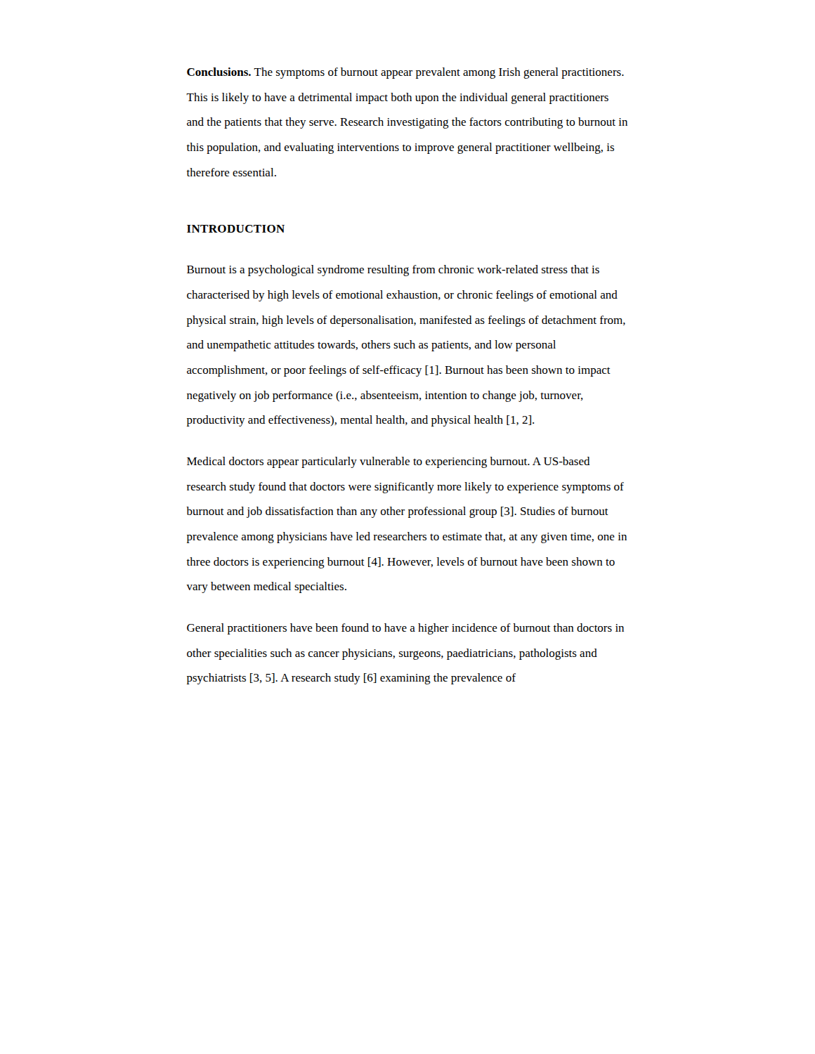Conclusions. The symptoms of burnout appear prevalent among Irish general practitioners. This is likely to have a detrimental impact both upon the individual general practitioners and the patients that they serve. Research investigating the factors contributing to burnout in this population, and evaluating interventions to improve general practitioner wellbeing, is therefore essential.
INTRODUCTION
Burnout is a psychological syndrome resulting from chronic work-related stress that is characterised by high levels of emotional exhaustion, or chronic feelings of emotional and physical strain, high levels of depersonalisation, manifested as feelings of detachment from, and unempathetic attitudes towards, others such as patients, and low personal accomplishment, or poor feelings of self-efficacy [1]. Burnout has been shown to impact negatively on job performance (i.e., absenteeism, intention to change job, turnover, productivity and effectiveness), mental health, and physical health [1, 2].
Medical doctors appear particularly vulnerable to experiencing burnout. A US-based research study found that doctors were significantly more likely to experience symptoms of burnout and job dissatisfaction than any other professional group [3]. Studies of burnout prevalence among physicians have led researchers to estimate that, at any given time, one in three doctors is experiencing burnout [4]. However, levels of burnout have been shown to vary between medical specialties.
General practitioners have been found to have a higher incidence of burnout than doctors in other specialities such as cancer physicians, surgeons, paediatricians, pathologists and psychiatrists [3, 5]. A research study [6] examining the prevalence of